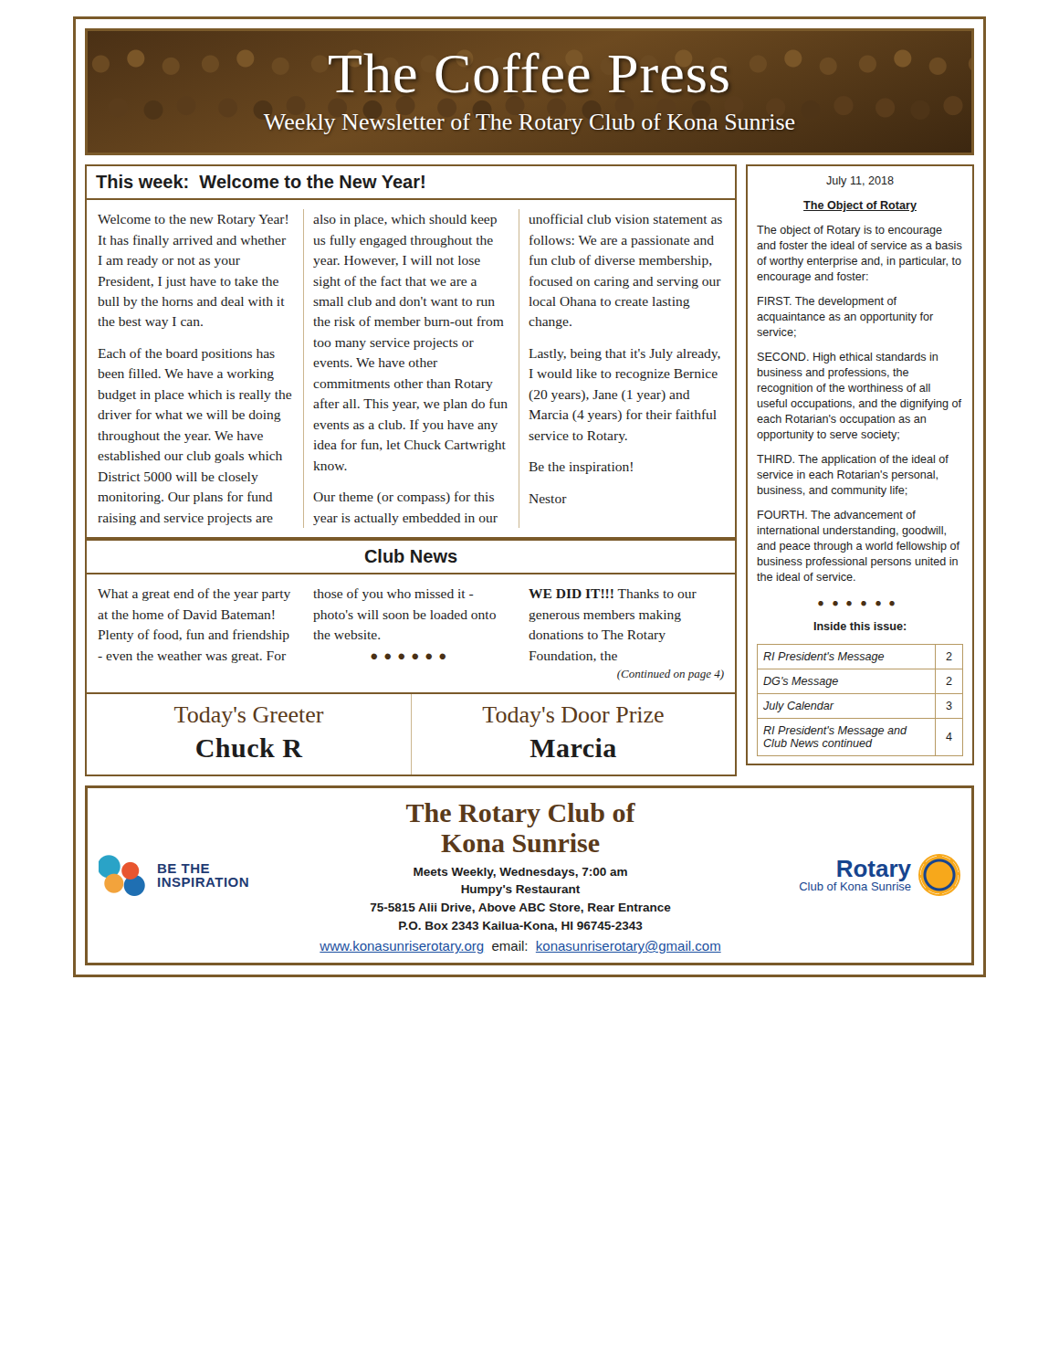The Coffee Press
Weekly Newsletter of The Rotary Club of Kona Sunrise
This week: Welcome to the New Year!
Welcome to the new Rotary Year! It has finally arrived and whether I am ready or not as your President, I just have to take the bull by the horns and deal with it the best way I can.
Each of the board positions has been filled. We have a working budget in place which is really the driver for what we will be doing throughout the year. We have established our club goals which District 5000 will be closely monitoring. Our plans for fund raising and service projects are also in place, which should keep us fully engaged throughout the year. However, I will not lose sight of the fact that we are a small club and don't want to run the risk of member burn-out from too many service projects or events. We have other commitments other than Rotary after all. This year, we plan do fun events as a club. If you have any idea for fun, let Chuck Cartwright know.
Our theme (or compass) for this year is actually embedded in our unofficial club vision statement as follows: We are a passionate and fun club of diverse membership, focused on caring and serving our local Ohana to create lasting change.
Lastly, being that it's July already, I would like to recognize Bernice (20 years), Jane (1 year) and Marcia (4 years) for their faithful service to Rotary.
Be the inspiration!
Nestor
Club News
What a great end of the year party at the home of David Bateman! Plenty of food, fun and friendship - even the weather was great. For those of you who missed it - photo's will soon be loaded onto the website.
●●●●●●
WE DID IT!!! Thanks to our generous members making donations to The Rotary Foundation, the
(Continued on page 4)
Today's Greeter
Chuck R
Today's Door Prize
Marcia
July 11, 2018
The Object of Rotary
The object of Rotary is to encourage and foster the ideal of service as a basis of worthy enterprise and, in particular, to encourage and foster:
FIRST. The development of acquaintance as an opportunity for service;
SECOND. High ethical standards in business and professions, the recognition of the worthiness of all useful occupations, and the dignifying of each Rotarian's occupation as an opportunity to serve society;
THIRD. The application of the ideal of service in each Rotarian's personal, business, and community life;
FOURTH. The advancement of international understanding, goodwill, and peace through a world fellowship of business professional persons united in the ideal of service.
●●●●●●
Inside this issue:
| RI President's Message | 2 |
| DG's Message | 2 |
| July Calendar | 3 |
| RI President's Message and Club News continued | 4 |
BE THE
INSPIRATION
The Rotary Club of
Kona Sunrise
Meets Weekly, Wednesdays, 7:00 am
Humpy's Restaurant
75-5815 Alii Drive, Above ABC Store, Rear Entrance
P.O. Box 2343 Kailua-Kona, HI 96745-2343
www.konasunriserotary.org email: konasunriserotary@gmail.com
Rotary
Club of Kona Sunrise